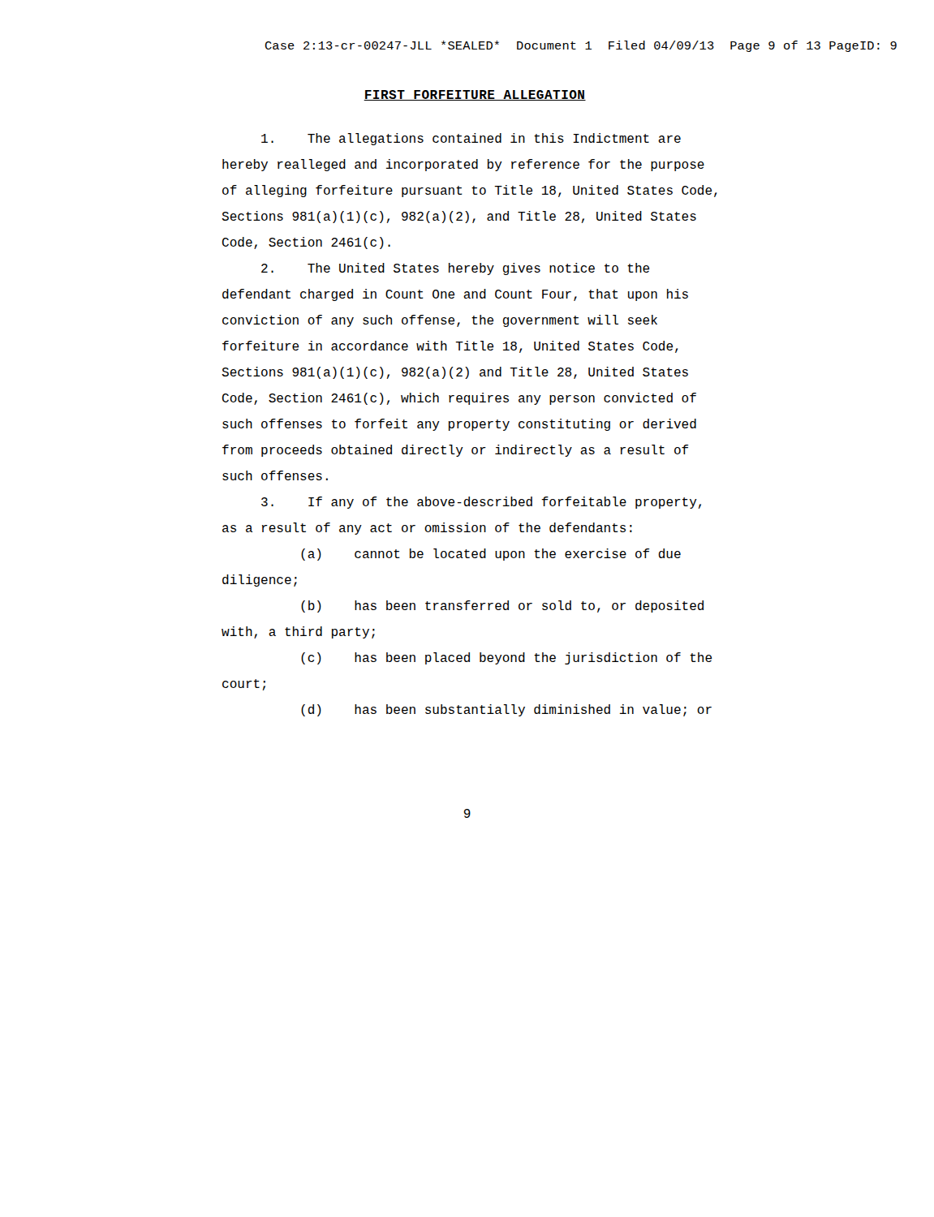Case 2:13-cr-00247-JLL *SEALED* Document 1 Filed 04/09/13 Page 9 of 13 PageID: 9
FIRST FORFEITURE ALLEGATION
1. The allegations contained in this Indictment are hereby realleged and incorporated by reference for the purpose of alleging forfeiture pursuant to Title 18, United States Code, Sections 981(a)(1)(c), 982(a)(2), and Title 28, United States Code, Section 2461(c).
2. The United States hereby gives notice to the defendant charged in Count One and Count Four, that upon his conviction of any such offense, the government will seek forfeiture in accordance with Title 18, United States Code, Sections 981(a)(1)(c), 982(a)(2) and Title 28, United States Code, Section 2461(c), which requires any person convicted of such offenses to forfeit any property constituting or derived from proceeds obtained directly or indirectly as a result of such offenses.
3. If any of the above-described forfeitable property, as a result of any act or omission of the defendants:
(a) cannot be located upon the exercise of due diligence;
(b) has been transferred or sold to, or deposited with, a third party;
(c) has been placed beyond the jurisdiction of the court;
(d) has been substantially diminished in value; or
9